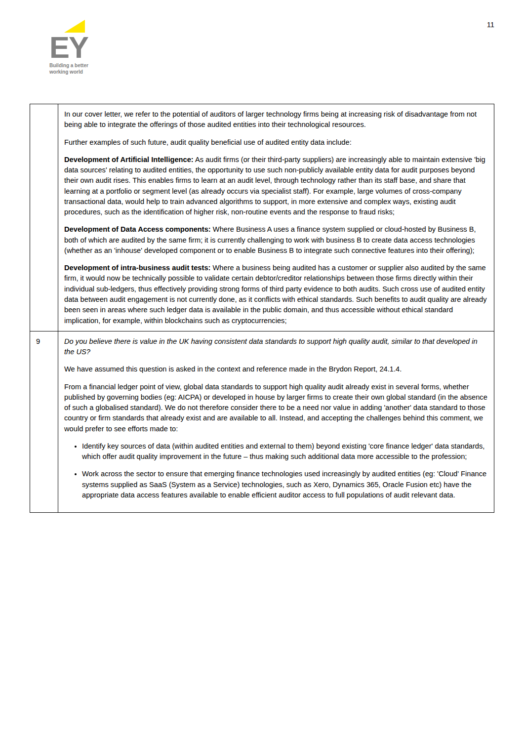EY
Building a better
working world
11
| | In our cover letter, we refer to the potential of auditors of larger technology firms being at increasing risk of disadvantage from not being able to integrate the offerings of those audited entities into their technological resources. Further examples of such future, audit quality beneficial use of audited entity data include: Development of Artificial Intelligence: As audit firms (or their third-party suppliers) are increasingly able to maintain extensive 'big data sources' relating to audited entities, the opportunity to use such non-publicly available entity data for audit purposes beyond their own audit rises. This enables firms to learn at an audit level, through technology rather than its staff base, and share that learning at a portfolio or segment level (as already occurs via specialist staff). For example, large volumes of cross-company transactional data, would help to train advanced algorithms to support, in more extensive and complex ways, existing audit procedures, such as the identification of higher risk, non-routine events and the response to fraud risks; Development of Data Access components: Where Business A uses a finance system supplied or cloud-hosted by Business B, both of which are audited by the same firm; it is currently challenging to work with business B to create data access technologies (whether as an 'inhouse' developed component or to enable Business B to integrate such connective features into their offering); Development of intra-business audit tests: Where a business being audited has a customer or supplier also audited by the same firm, it would now be technically possible to validate certain debtor/creditor relationships between those firms directly within their individual sub-ledgers, thus effectively providing strong forms of third party evidence to both audits. Such cross use of audited entity data between audit engagement is not currently done, as it conflicts with ethical standards. Such benefits to audit quality are already been seen in areas where such ledger data is available in the public domain, and thus accessible without ethical standard implication, for example, within blockchains such as cryptocurrencies; |
| 9 | Do you believe there is value in the UK having consistent data standards to support high quality audit, similar to that developed in the US? We have assumed this question is asked in the context and reference made in the Brydon Report, 24.1.4. From a financial ledger point of view, global data standards to support high quality audit already exist in several forms, whether published by governing bodies (eg: AICPA) or developed in house by larger firms to create their own global standard (in the absence of such a globalised standard). We do not therefore consider there to be a need nor value in adding 'another' data standard to those country or firm standards that already exist and are available to all. Instead, and accepting the challenges behind this comment, we would prefer to see efforts made to: Identify key sources of data (within audited entities and external to them) beyond existing 'core finance ledger' data standards, which offer audit quality improvement in the future – thus making such additional data more accessible to the profession; Work across the sector to ensure that emerging finance technologies used increasingly by audited entities (eg: 'Cloud' Finance systems supplied as SaaS (System as a Service) technologies, such as Xero, Dynamics 365, Oracle Fusion etc) have the appropriate data access features available to enable efficient auditor access to full populations of audit relevant data. |